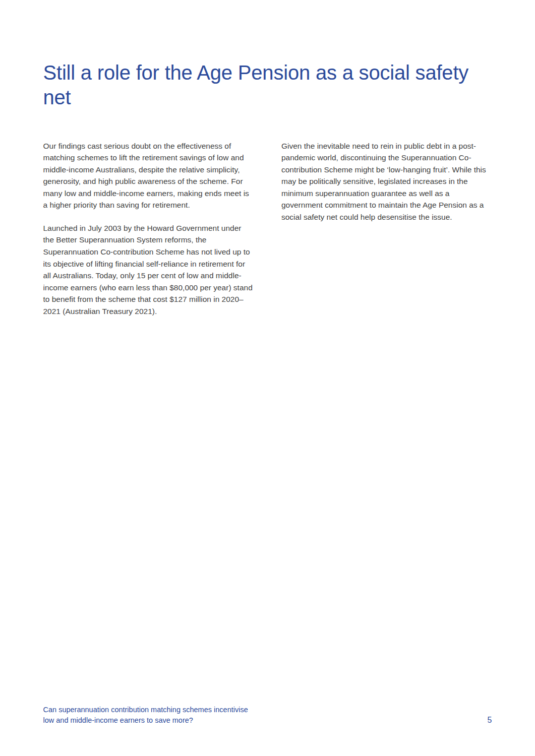Still a role for the Age Pension as a social safety net
Our findings cast serious doubt on the effectiveness of matching schemes to lift the retirement savings of low and middle-income Australians, despite the relative simplicity, generosity, and high public awareness of the scheme. For many low and middle-income earners, making ends meet is a higher priority than saving for retirement.
Launched in July 2003 by the Howard Government under the Better Superannuation System reforms, the Superannuation Co-contribution Scheme has not lived up to its objective of lifting financial self-reliance in retirement for all Australians. Today, only 15 per cent of low and middle-income earners (who earn less than $80,000 per year) stand to benefit from the scheme that cost $127 million in 2020–2021 (Australian Treasury 2021).
Given the inevitable need to rein in public debt in a post-pandemic world, discontinuing the Superannuation Co-contribution Scheme might be ‘low-hanging fruit’. While this may be politically sensitive, legislated increases in the minimum superannuation guarantee as well as a government commitment to maintain the Age Pension as a social safety net could help desensitise the issue.
Can superannuation contribution matching schemes incentivise
low and middle-income earners to save more?
5